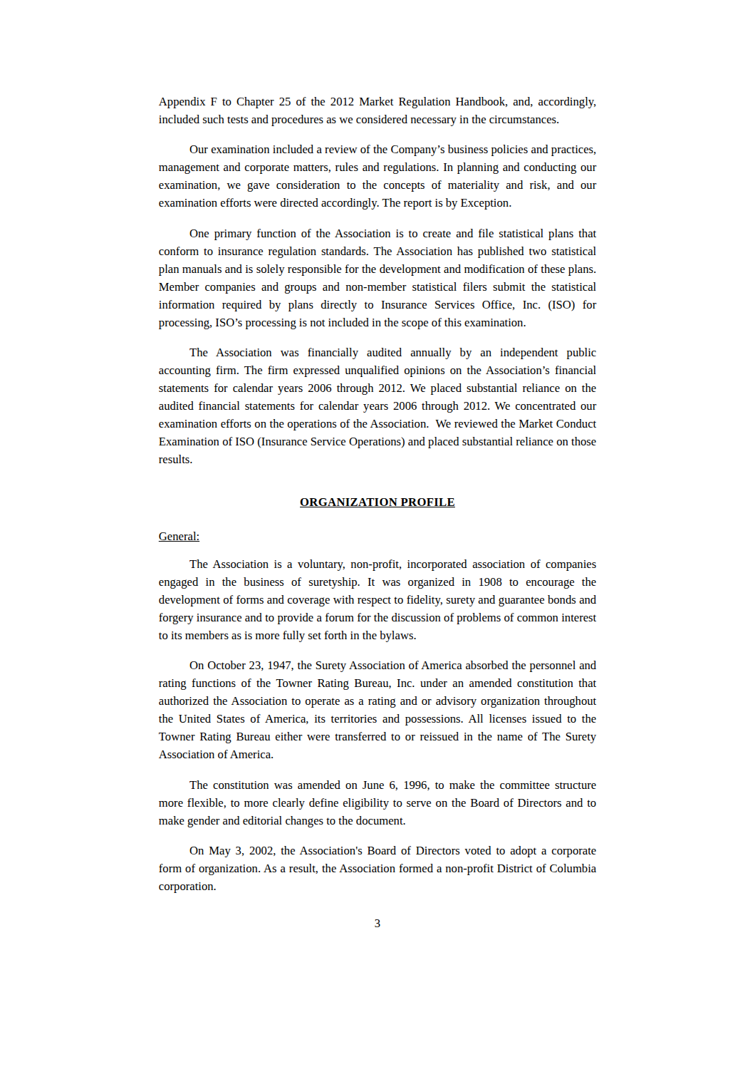Appendix F to Chapter 25 of the 2012 Market Regulation Handbook, and, accordingly, included such tests and procedures as we considered necessary in the circumstances.
Our examination included a review of the Company’s business policies and practices, management and corporate matters, rules and regulations. In planning and conducting our examination, we gave consideration to the concepts of materiality and risk, and our examination efforts were directed accordingly. The report is by Exception.
One primary function of the Association is to create and file statistical plans that conform to insurance regulation standards. The Association has published two statistical plan manuals and is solely responsible for the development and modification of these plans. Member companies and groups and non-member statistical filers submit the statistical information required by plans directly to Insurance Services Office, Inc. (ISO) for processing, ISO’s processing is not included in the scope of this examination.
The Association was financially audited annually by an independent public accounting firm. The firm expressed unqualified opinions on the Association’s financial statements for calendar years 2006 through 2012. We placed substantial reliance on the audited financial statements for calendar years 2006 through 2012. We concentrated our examination efforts on the operations of the Association. We reviewed the Market Conduct Examination of ISO (Insurance Service Operations) and placed substantial reliance on those results.
ORGANIZATION PROFILE
General:
The Association is a voluntary, non-profit, incorporated association of companies engaged in the business of suretyship. It was organized in 1908 to encourage the development of forms and coverage with respect to fidelity, surety and guarantee bonds and forgery insurance and to provide a forum for the discussion of problems of common interest to its members as is more fully set forth in the bylaws.
On October 23, 1947, the Surety Association of America absorbed the personnel and rating functions of the Towner Rating Bureau, Inc. under an amended constitution that authorized the Association to operate as a rating and or advisory organization throughout the United States of America, its territories and possessions. All licenses issued to the Towner Rating Bureau either were transferred to or reissued in the name of The Surety Association of America.
The constitution was amended on June 6, 1996, to make the committee structure more flexible, to more clearly define eligibility to serve on the Board of Directors and to make gender and editorial changes to the document.
On May 3, 2002, the Association's Board of Directors voted to adopt a corporate form of organization. As a result, the Association formed a non-profit District of Columbia corporation.
3